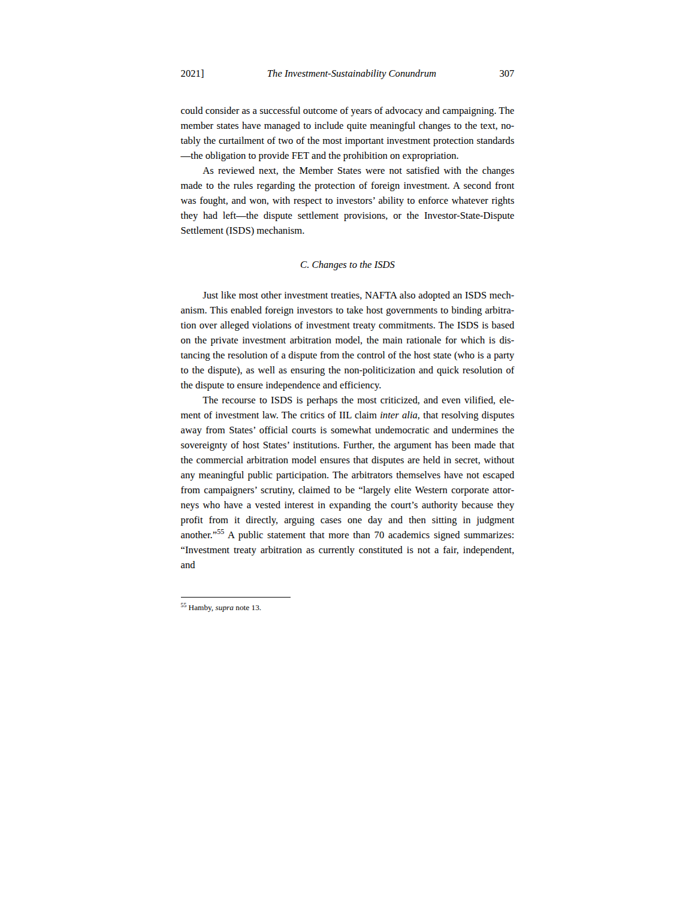2021] The Investment-Sustainability Conundrum 307
could consider as a successful outcome of years of advocacy and campaigning. The member states have managed to include quite meaningful changes to the text, notably the curtailment of two of the most important investment protection standards—the obligation to provide FET and the prohibition on expropriation.
As reviewed next, the Member States were not satisfied with the changes made to the rules regarding the protection of foreign investment. A second front was fought, and won, with respect to investors’ ability to enforce whatever rights they had left—the dispute settlement provisions, or the Investor-State-Dispute Settlement (ISDS) mechanism.
C. Changes to the ISDS
Just like most other investment treaties, NAFTA also adopted an ISDS mechanism. This enabled foreign investors to take host governments to binding arbitration over alleged violations of investment treaty commitments. The ISDS is based on the private investment arbitration model, the main rationale for which is distancing the resolution of a dispute from the control of the host state (who is a party to the dispute), as well as ensuring the non-politicization and quick resolution of the dispute to ensure independence and efficiency.
The recourse to ISDS is perhaps the most criticized, and even vilified, element of investment law. The critics of IIL claim inter alia, that resolving disputes away from States’ official courts is somewhat undemocratic and undermines the sovereignty of host States’ institutions. Further, the argument has been made that the commercial arbitration model ensures that disputes are held in secret, without any meaningful public participation. The arbitrators themselves have not escaped from campaigners’ scrutiny, claimed to be “largely elite Western corporate attorneys who have a vested interest in expanding the court’s authority because they profit from it directly, arguing cases one day and then sitting in judgment another.”55 A public statement that more than 70 academics signed summarizes: “Investment treaty arbitration as currently constituted is not a fair, independent, and
55 Hamby, supra note 13.